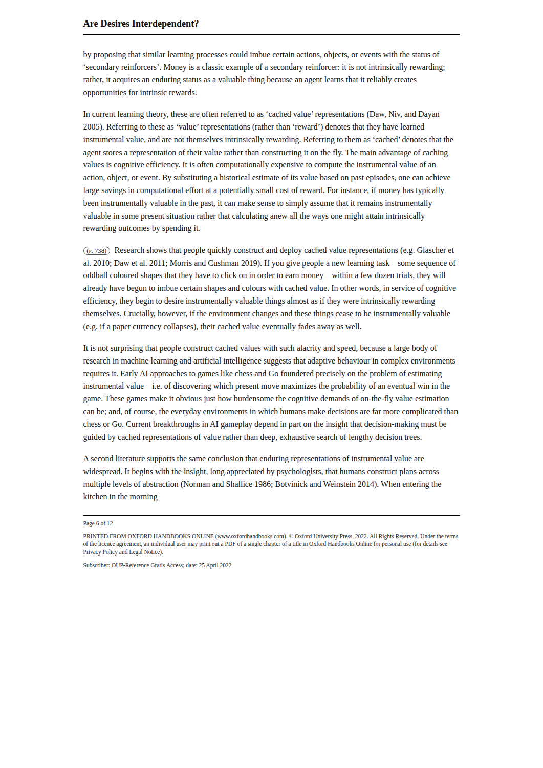Are Desires Interdependent?
by proposing that similar learning processes could imbue certain actions, objects, or events with the status of ‘secondary reinforcers’. Money is a classic example of a secondary reinforcer: it is not intrinsically rewarding; rather, it acquires an enduring status as a valuable thing because an agent learns that it reliably creates opportunities for intrinsic rewards.
In current learning theory, these are often referred to as ‘cached value’ representations (Daw, Niv, and Dayan 2005). Referring to these as ‘value’ representations (rather than ‘reward’) denotes that they have learned instrumental value, and are not themselves intrinsically rewarding. Referring to them as ‘cached’ denotes that the agent stores a representation of their value rather than constructing it on the fly. The main advantage of caching values is cognitive efficiency. It is often computationally expensive to compute the instrumental value of an action, object, or event. By substituting a historical estimate of its value based on past episodes, one can achieve large savings in computational effort at a potentially small cost of reward. For instance, if money has typically been instrumentally valuable in the past, it can make sense to simply assume that it remains instrumentally valuable in some present situation rather that calculating anew all the ways one might attain intrinsically rewarding outcomes by spending it.
(p. 738) Research shows that people quickly construct and deploy cached value representations (e.g. Glascher et al. 2010; Daw et al. 2011; Morris and Cushman 2019). If you give people a new learning task—some sequence of oddball coloured shapes that they have to click on in order to earn money—within a few dozen trials, they will already have begun to imbue certain shapes and colours with cached value. In other words, in service of cognitive efficiency, they begin to desire instrumentally valuable things almost as if they were intrinsically rewarding themselves. Crucially, however, if the environment changes and these things cease to be instrumentally valuable (e.g. if a paper currency collapses), their cached value eventually fades away as well.
It is not surprising that people construct cached values with such alacrity and speed, because a large body of research in machine learning and artificial intelligence suggests that adaptive behaviour in complex environments requires it. Early AI approaches to games like chess and Go foundered precisely on the problem of estimating instrumental value—i.e. of discovering which present move maximizes the probability of an eventual win in the game. These games make it obvious just how burdensome the cognitive demands of on-the-fly value estimation can be; and, of course, the everyday environments in which humans make decisions are far more complicated than chess or Go. Current breakthroughs in AI gameplay depend in part on the insight that decision-making must be guided by cached representations of value rather than deep, exhaustive search of lengthy decision trees.
A second literature supports the same conclusion that enduring representations of instrumental value are widespread. It begins with the insight, long appreciated by psychologists, that humans construct plans across multiple levels of abstraction (Norman and Shallice 1986; Botvinick and Weinstein 2014). When entering the kitchen in the morning
Page 6 of 12
PRINTED FROM OXFORD HANDBOOKS ONLINE (www.oxfordhandbooks.com). © Oxford University Press, 2022. All Rights Reserved. Under the terms of the licence agreement, an individual user may print out a PDF of a single chapter of a title in Oxford Handbooks Online for personal use (for details see Privacy Policy and Legal Notice).
Subscriber: OUP-Reference Gratis Access; date: 25 April 2022